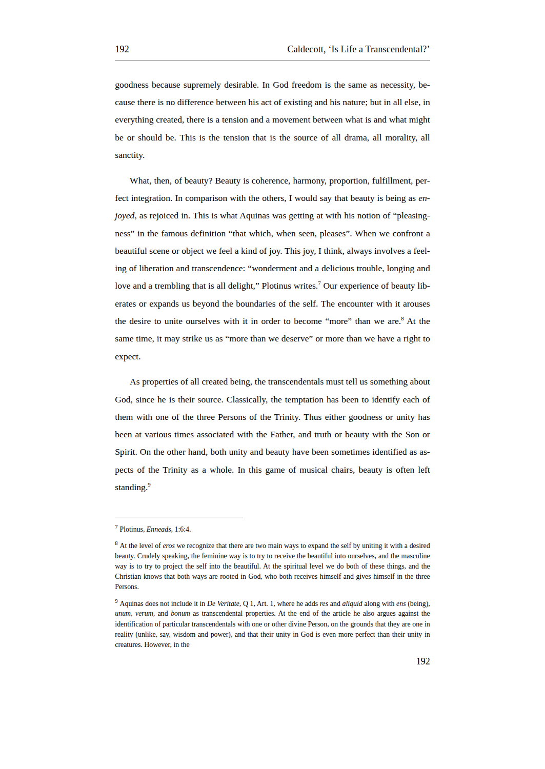192 Caldecott, ‘Is Life a Transcendental?’
goodness because supremely desirable. In God freedom is the same as necessity, because there is no difference between his act of existing and his nature; but in all else, in everything created, there is a tension and a movement between what is and what might be or should be. This is the tension that is the source of all drama, all morality, all sanctity.
What, then, of beauty? Beauty is coherence, harmony, proportion, fulfillment, perfect integration. In comparison with the others, I would say that beauty is being as enjoyed, as rejoiced in. This is what Aquinas was getting at with his notion of “pleasingness” in the famous definition “that which, when seen, pleases”. When we confront a beautiful scene or object we feel a kind of joy. This joy, I think, always involves a feeling of liberation and transcendence: “wonderment and a delicious trouble, longing and love and a trembling that is all delight,” Plotinus writes.7 Our experience of beauty liberates or expands us beyond the boundaries of the self. The encounter with it arouses the desire to unite ourselves with it in order to become “more” than we are.8 At the same time, it may strike us as “more than we deserve” or more than we have a right to expect.
As properties of all created being, the transcendentals must tell us something about God, since he is their source. Classically, the temptation has been to identify each of them with one of the three Persons of the Trinity. Thus either goodness or unity has been at various times associated with the Father, and truth or beauty with the Son or Spirit. On the other hand, both unity and beauty have been sometimes identified as aspects of the Trinity as a whole. In this game of musical chairs, beauty is often left standing.9
7 Plotinus, Enneads, 1:6:4.
8 At the level of eros we recognize that there are two main ways to expand the self by uniting it with a desired beauty. Crudely speaking, the feminine way is to try to receive the beautiful into ourselves, and the masculine way is to try to project the self into the beautiful. At the spiritual level we do both of these things, and the Christian knows that both ways are rooted in God, who both receives himself and gives himself in the three Persons.
9 Aquinas does not include it in De Veritate, Q 1, Art. 1, where he adds res and aliquid along with ens (being), unum, verum, and bonum as transcendental properties. At the end of the article he also argues against the identification of particular transcendentals with one or other divine Person, on the grounds that they are one in reality (unlike, say, wisdom and power), and that their unity in God is even more perfect than their unity in creatures. However, in the
192